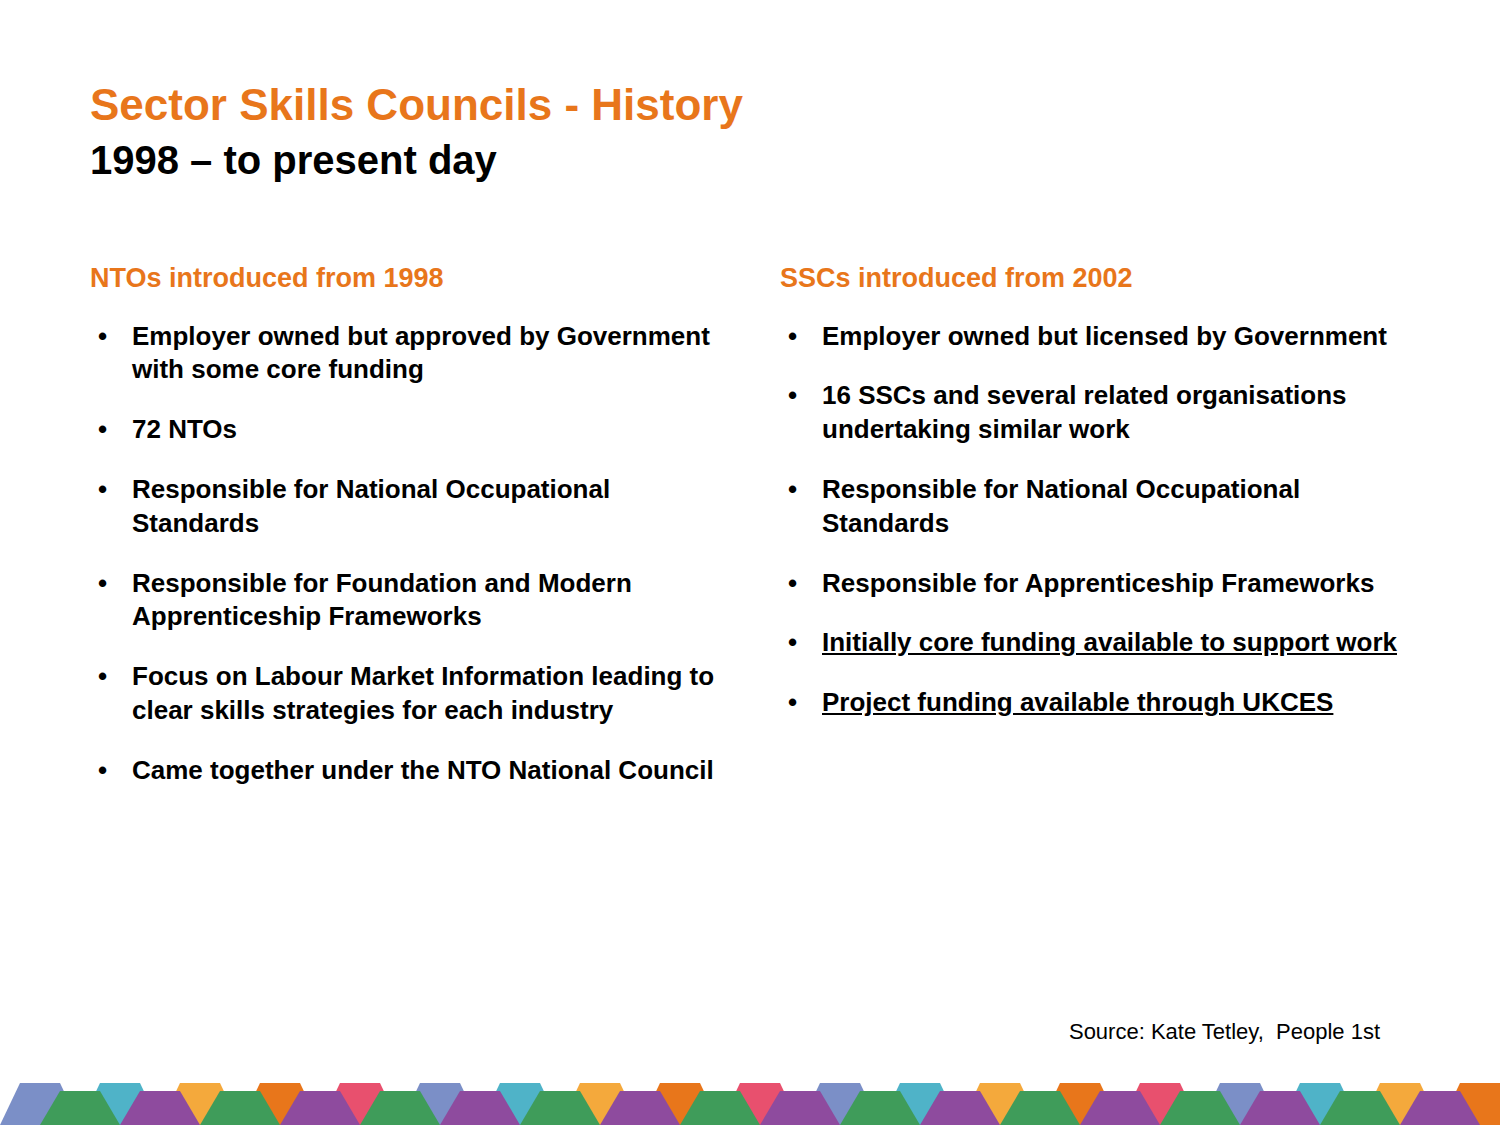Sector Skills Councils - History
1998 – to present day
NTOs introduced from 1998
Employer owned but approved by Government with some core funding
72 NTOs
Responsible for National Occupational Standards
Responsible for Foundation and Modern Apprenticeship Frameworks
Focus on Labour Market Information leading to clear skills strategies for each industry
Came together under the NTO National Council
SSCs introduced from 2002
Employer owned but licensed by Government
16 SSCs and several related organisations undertaking similar work
Responsible for National Occupational Standards
Responsible for Apprenticeship Frameworks
Initially core funding available to support work
Project funding available through UKCES
Source: Kate Tetley, People 1st
14